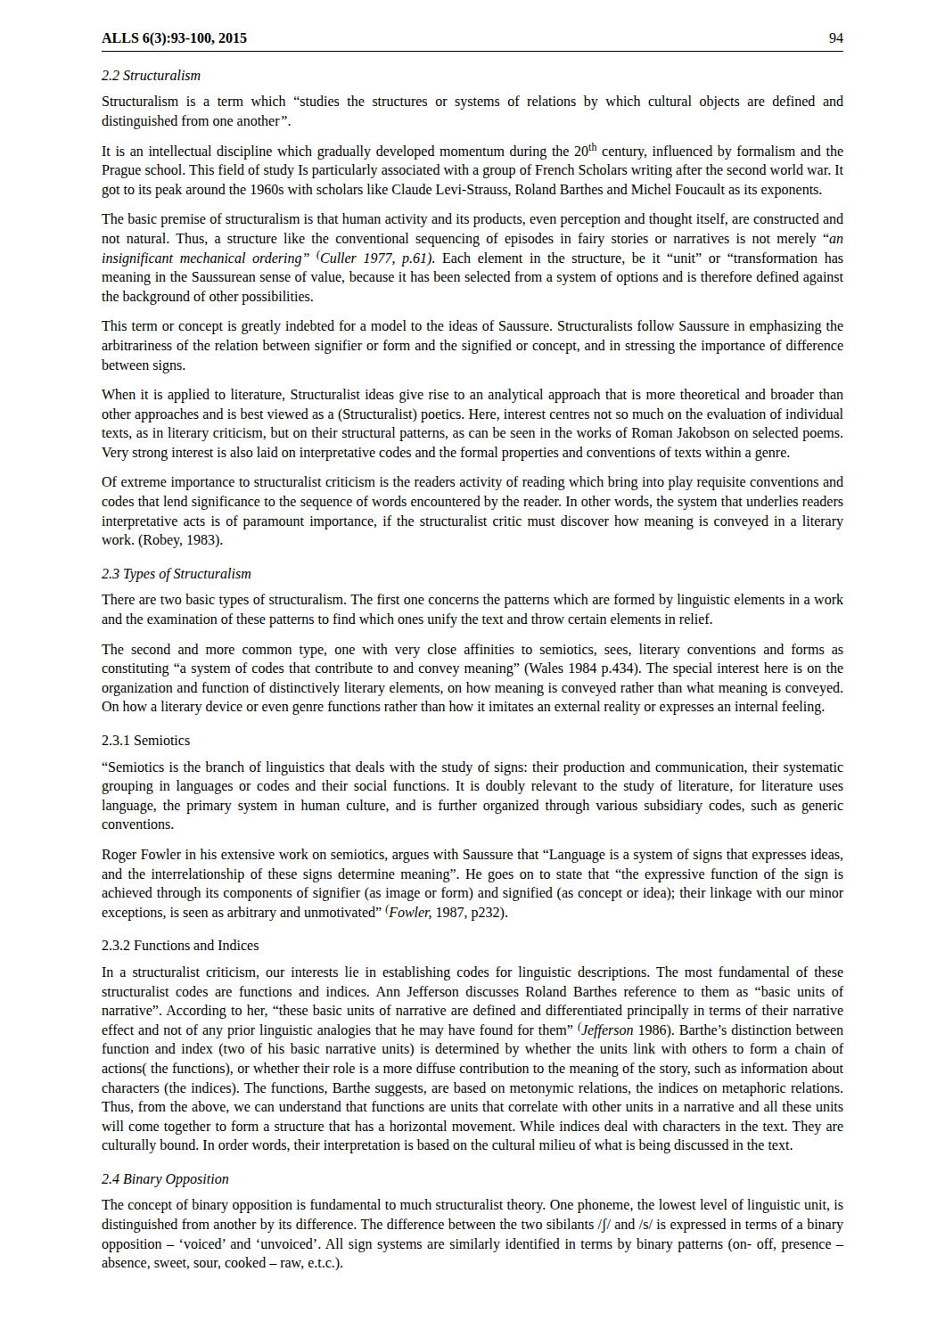ALLS 6(3):93-100, 2015 94
2.2 Structuralism
Structuralism is a term which “studies the structures or systems of relations by which cultural objects are defined and distinguished from one another”.
It is an intellectual discipline which gradually developed momentum during the 20th century, influenced by formalism and the Prague school. This field of study Is particularly associated with a group of French Scholars writing after the second world war. It got to its peak around the 1960s with scholars like Claude Levi-Strauss, Roland Barthes and Michel Foucault as its exponents.
The basic premise of structuralism is that human activity and its products, even perception and thought itself, are constructed and not natural. Thus, a structure like the conventional sequencing of episodes in fairy stories or narratives is not merely “an insignificant mechanical ordering” (Culler 1977, p.61). Each element in the structure, be it “unit” or “transformation has meaning in the Saussurean sense of value, because it has been selected from a system of options and is therefore defined against the background of other possibilities.
This term or concept is greatly indebted for a model to the ideas of Saussure. Structuralists follow Saussure in emphasizing the arbitrariness of the relation between signifier or form and the signified or concept, and in stressing the importance of difference between signs.
When it is applied to literature, Structuralist ideas give rise to an analytical approach that is more theoretical and broader than other approaches and is best viewed as a (Structuralist) poetics. Here, interest centres not so much on the evaluation of individual texts, as in literary criticism, but on their structural patterns, as can be seen in the works of Roman Jakobson on selected poems. Very strong interest is also laid on interpretative codes and the formal properties and conventions of texts within a genre.
Of extreme importance to structuralist criticism is the readers activity of reading which bring into play requisite conventions and codes that lend significance to the sequence of words encountered by the reader. In other words, the system that underlies readers interpretative acts is of paramount importance, if the structuralist critic must discover how meaning is conveyed in a literary work. (Robey, 1983).
2.3 Types of Structuralism
There are two basic types of structuralism. The first one concerns the patterns which are formed by linguistic elements in a work and the examination of these patterns to find which ones unify the text and throw certain elements in relief.
The second and more common type, one with very close affinities to semiotics, sees, literary conventions and forms as constituting “a system of codes that contribute to and convey meaning” (Wales 1984 p.434). The special interest here is on the organization and function of distinctively literary elements, on how meaning is conveyed rather than what meaning is conveyed. On how a literary device or even genre functions rather than how it imitates an external reality or expresses an internal feeling.
2.3.1 Semiotics
“Semiotics is the branch of linguistics that deals with the study of signs: their production and communication, their systematic grouping in languages or codes and their social functions. It is doubly relevant to the study of literature, for literature uses language, the primary system in human culture, and is further organized through various subsidiary codes, such as generic conventions.
Roger Fowler in his extensive work on semiotics, argues with Saussure that “Language is a system of signs that expresses ideas, and the interrelationship of these signs determine meaning”. He goes on to state that “the expressive function of the sign is achieved through its components of signifier (as image or form) and signified (as concept or idea); their linkage with our minor exceptions, is seen as arbitrary and unmotivated” (Fowler, 1987, p232).
2.3.2 Functions and Indices
In a structuralist criticism, our interests lie in establishing codes for linguistic descriptions. The most fundamental of these structuralist codes are functions and indices. Ann Jefferson discusses Roland Barthes reference to them as “basic units of narrative”. According to her, “these basic units of narrative are defined and differentiated principally in terms of their narrative effect and not of any prior linguistic analogies that he may have found for them” (Jefferson 1986). Barthe’s distinction between function and index (two of his basic narrative units) is determined by whether the units link with others to form a chain of actions( the functions), or whether their role is a more diffuse contribution to the meaning of the story, such as information about characters (the indices). The functions, Barthe suggests, are based on metonymic relations, the indices on metaphoric relations. Thus, from the above, we can understand that functions are units that correlate with other units in a narrative and all these units will come together to form a structure that has a horizontal movement. While indices deal with characters in the text. They are culturally bound. In order words, their interpretation is based on the cultural milieu of what is being discussed in the text.
2.4 Binary Opposition
The concept of binary opposition is fundamental to much structuralist theory. One phoneme, the lowest level of linguistic unit, is distinguished from another by its difference. The difference between the two sibilants /ʃ/ and /s/ is expressed in terms of a binary opposition – ‘voiced’ and ‘unvoiced’. All sign systems are similarly identified in terms by binary patterns (on- off, presence – absence, sweet, sour, cooked – raw, e.t.c.).